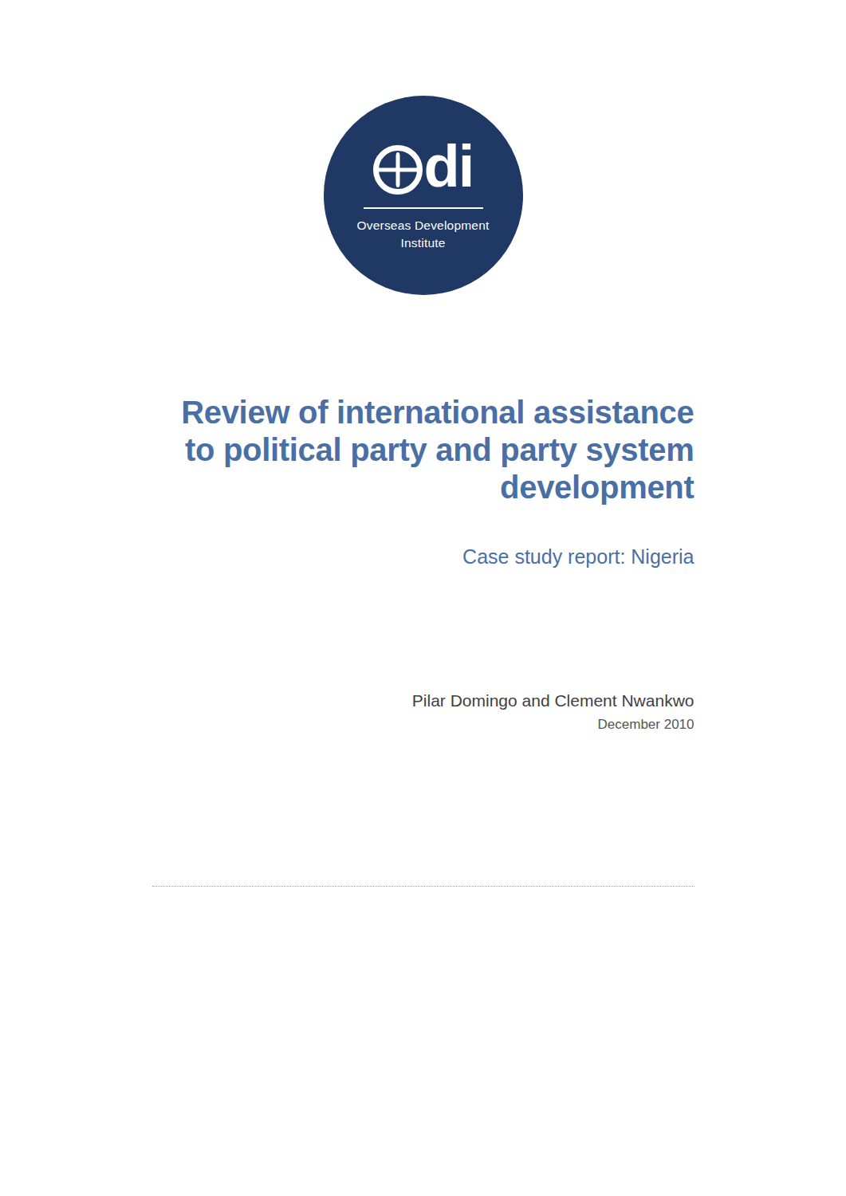di
Overseas Development
Institute
Review of international assistance to political party and party system development
Case study report: Nigeria
Pilar Domingo and Clement Nwankwo
December 2010